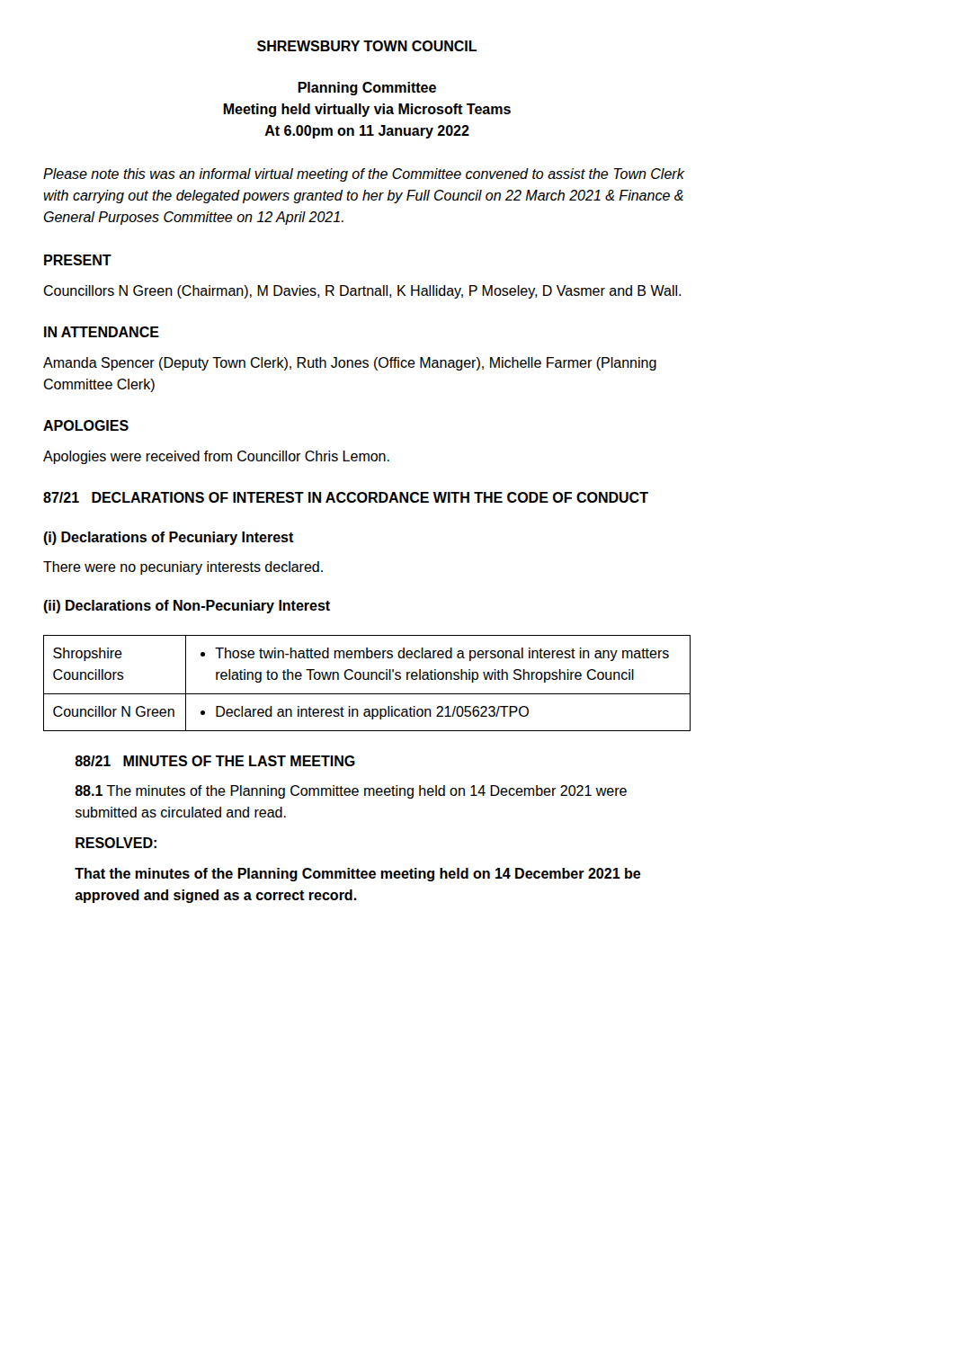SHREWSBURY TOWN COUNCIL
Planning Committee
Meeting held virtually via Microsoft Teams
At 6.00pm on 11 January 2022
Please note this was an informal virtual meeting of the Committee convened to assist the Town Clerk with carrying out the delegated powers granted to her by Full Council on 22 March 2021 & Finance & General Purposes Committee on 12 April 2021.
PRESENT
Councillors N Green (Chairman), M Davies, R Dartnall, K Halliday, P Moseley, D Vasmer and B Wall.
IN ATTENDANCE
Amanda Spencer (Deputy Town Clerk), Ruth Jones (Office Manager), Michelle Farmer (Planning Committee Clerk)
APOLOGIES
Apologies were received from Councillor Chris Lemon.
87/21 DECLARATIONS OF INTEREST IN ACCORDANCE WITH THE CODE OF CONDUCT
(i) Declarations of Pecuniary Interest
There were no pecuniary interests declared.
(ii) Declarations of Non-Pecuniary Interest
| Shropshire Councillors | Those twin-hatted members declared a personal interest in any matters relating to the Town Council's relationship with Shropshire Council |
| Councillor N Green | Declared an interest in application 21/05623/TPO |
88/21 MINUTES OF THE LAST MEETING
88.1 The minutes of the Planning Committee meeting held on 14 December 2021 were submitted as circulated and read.
RESOLVED:
That the minutes of the Planning Committee meeting held on 14 December 2021 be approved and signed as a correct record.